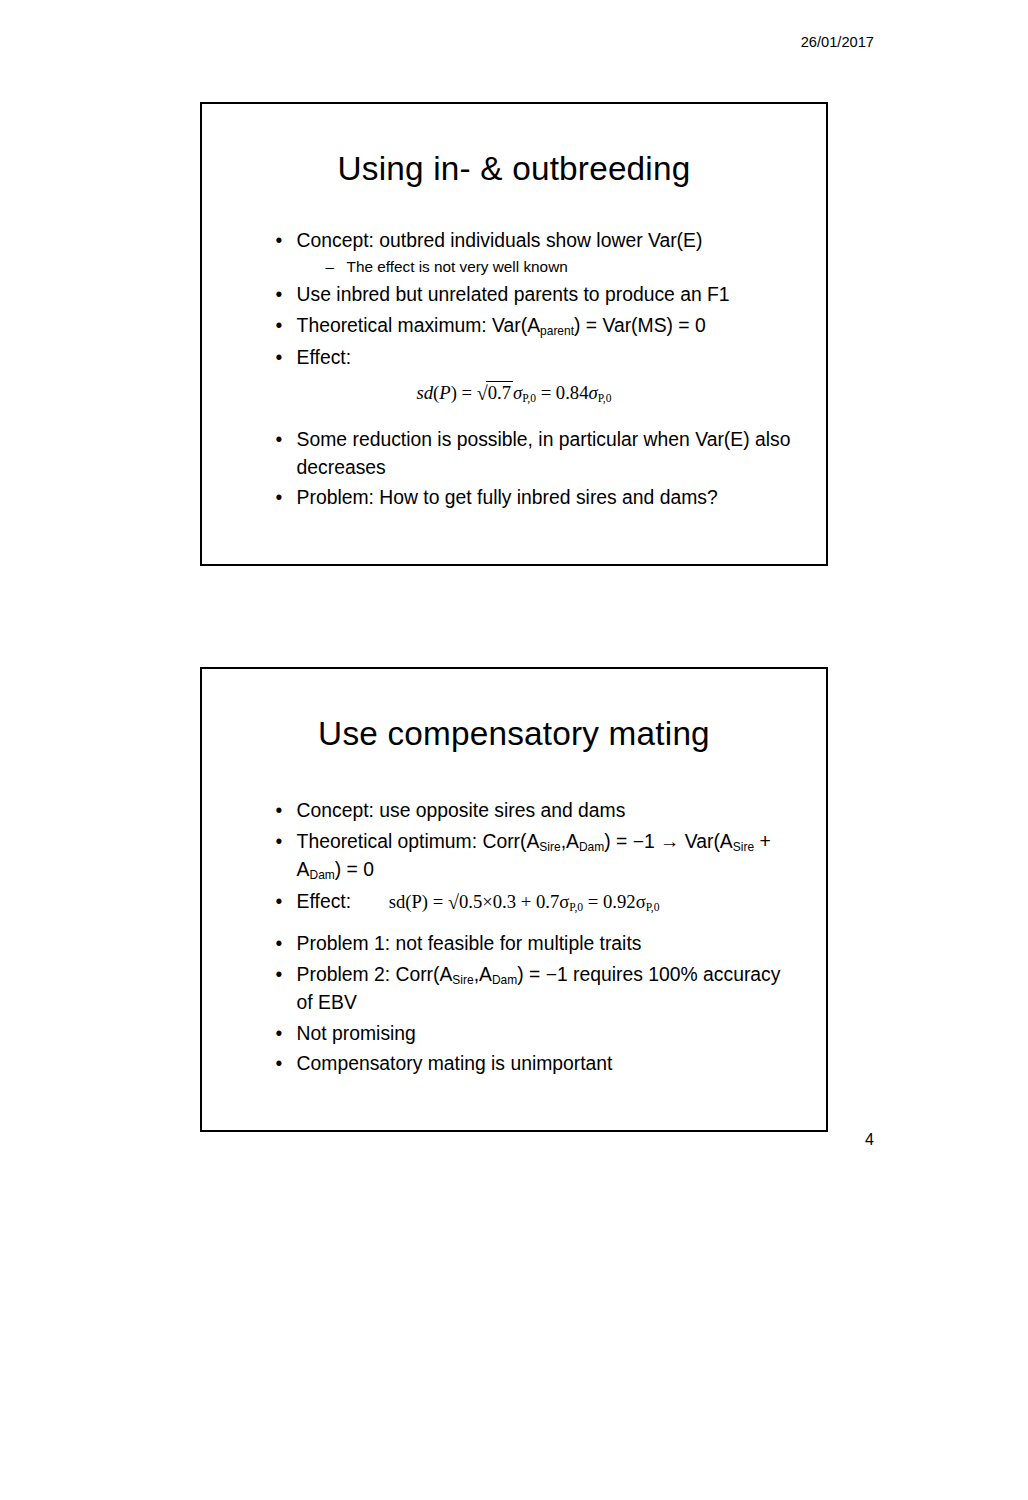26/01/2017
Using in- & outbreeding
Concept: outbred individuals show lower Var(E)
The effect is not very well known
Use inbred but unrelated parents to produce an F1
Theoretical maximum: Var(Aparent) = Var(MS) = 0
Effect:
sd(P) = √0.7 σP,0 = 0.84σP,0
Some reduction is possible, in particular when Var(E) also decreases
Problem: How to get fully inbred sires and dams?
Use compensatory mating
Concept: use opposite sires and dams
Theoretical optimum: Corr(ASire,ADam) = −1 → Var(ASire + ADam) = 0
Effect: sd(P) = √0.5×0.3 + 0.7 σP,0 = 0.92σP,0
Problem 1: not feasible for multiple traits
Problem 2: Corr(ASire,ADam) = −1 requires 100% accuracy of EBV
Not promising
Compensatory mating is unimportant
4